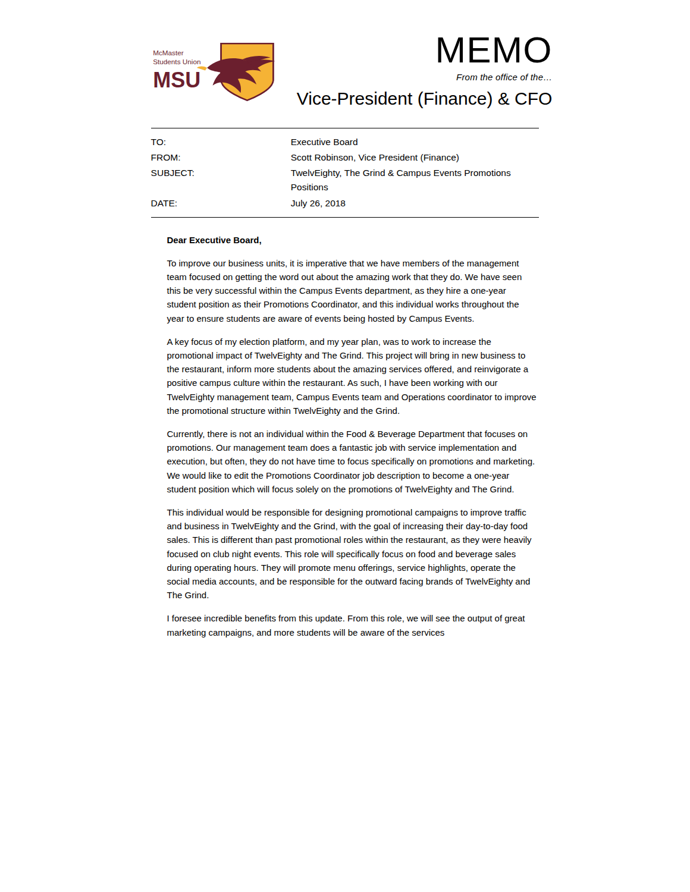McMaster Students Union MSU
MEMO
From the office of the…
Vice-President (Finance) & CFO
| TO: | Executive Board |
| FROM: | Scott Robinson, Vice President (Finance) |
| SUBJECT: | TwelvEighty, The Grind & Campus Events Promotions Positions |
| DATE: | July 26, 2018 |
Dear Executive Board,
To improve our business units, it is imperative that we have members of the management team focused on getting the word out about the amazing work that they do. We have seen this be very successful within the Campus Events department, as they hire a one-year student position as their Promotions Coordinator, and this individual works throughout the year to ensure students are aware of events being hosted by Campus Events.
A key focus of my election platform, and my year plan, was to work to increase the promotional impact of TwelvEighty and The Grind. This project will bring in new business to the restaurant, inform more students about the amazing services offered, and reinvigorate a positive campus culture within the restaurant. As such, I have been working with our TwelvEighty management team, Campus Events team and Operations coordinator to improve the promotional structure within TwelvEighty and the Grind.
Currently, there is not an individual within the Food & Beverage Department that focuses on promotions. Our management team does a fantastic job with service implementation and execution, but often, they do not have time to focus specifically on promotions and marketing. We would like to edit the Promotions Coordinator job description to become a one-year student position which will focus solely on the promotions of TwelvEighty and The Grind.
This individual would be responsible for designing promotional campaigns to improve traffic and business in TwelvEighty and the Grind, with the goal of increasing their day-to-day food sales. This is different than past promotional roles within the restaurant, as they were heavily focused on club night events. This role will specifically focus on food and beverage sales during operating hours. They will promote menu offerings, service highlights, operate the social media accounts, and be responsible for the outward facing brands of TwelvEighty and The Grind.
I foresee incredible benefits from this update. From this role, we will see the output of great marketing campaigns, and more students will be aware of the services